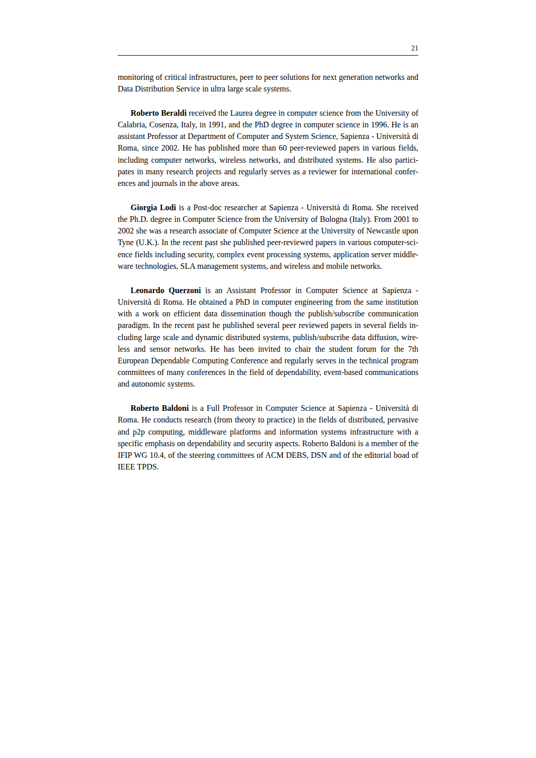21
monitoring of critical infrastructures, peer to peer solutions for next generation networks and Data Distribution Service in ultra large scale systems.
Roberto Beraldi received the Laurea degree in computer science from the University of Calabria, Cosenza, Italy, in 1991, and the PhD degree in computer science in 1996. He is an assistant Professor at Department of Computer and System Science, Sapienza - Università di Roma, since 2002. He has published more than 60 peer-reviewed papers in various fields, including computer networks, wireless networks, and distributed systems. He also participates in many research projects and regularly serves as a reviewer for international conferences and journals in the above areas.
Giorgia Lodi is a Post-doc researcher at Sapienza - Università di Roma. She received the Ph.D. degree in Computer Science from the University of Bologna (Italy). From 2001 to 2002 she was a research associate of Computer Science at the University of Newcastle upon Tyne (U.K.). In the recent past she published peer-reviewed papers in various computer-science fields including security, complex event processing systems, application server middleware technologies, SLA management systems, and wireless and mobile networks.
Leonardo Querzoni is an Assistant Professor in Computer Science at Sapienza - Università di Roma. He obtained a PhD in computer engineering from the same institution with a work on efficient data dissemination though the publish/subscribe communication paradigm. In the recent past he published several peer reviewed papers in several fields including large scale and dynamic distributed systems, publish/subscribe data diffusion, wireless and sensor networks. He has been invited to chair the student forum for the 7th European Dependable Computing Conference and regularly serves in the technical program committees of many conferences in the field of dependability, event-based communications and autonomic systems.
Roberto Baldoni is a Full Professor in Computer Science at Sapienza - Università di Roma. He conducts research (from theory to practice) in the fields of distributed, pervasive and p2p computing, middleware platforms and information systems infrastructure with a specific emphasis on dependability and security aspects. Roberto Baldoni is a member of the IFIP WG 10.4, of the steering committees of ACM DEBS, DSN and of the editorial boad of IEEE TPDS.